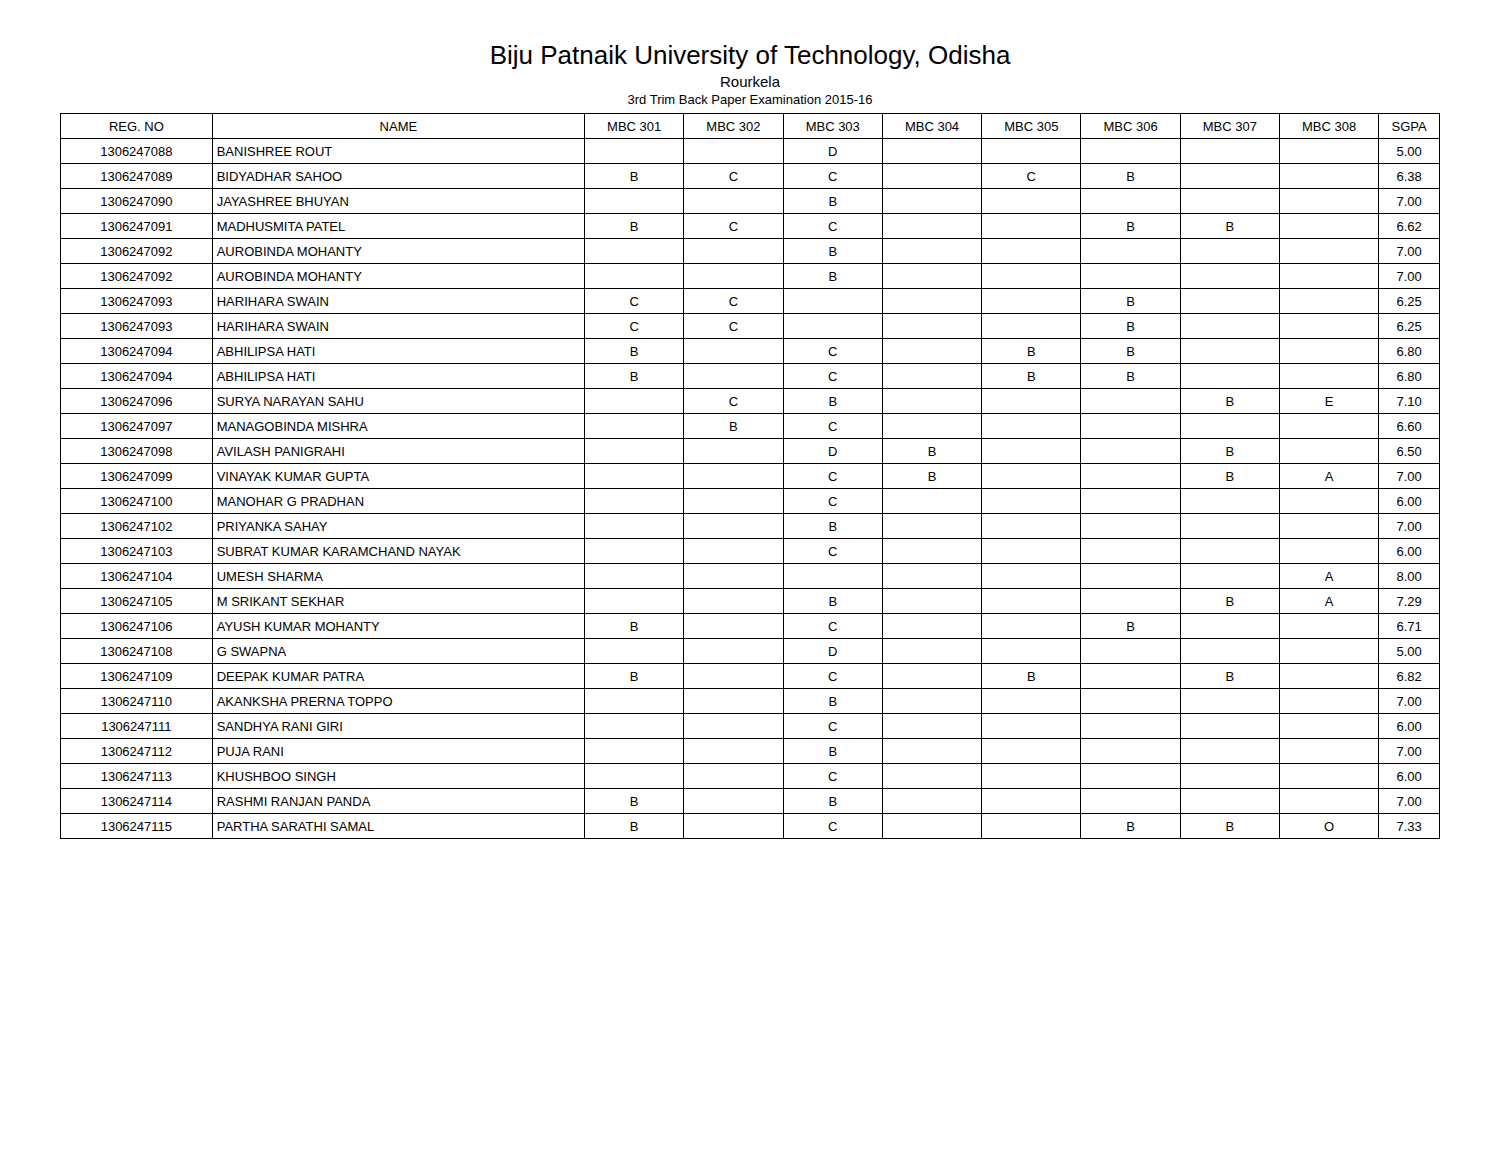Biju Patnaik University of Technology, Odisha
Rourkela
3rd Trim Back Paper Examination 2015-16
| REG. NO | NAME | MBC 301 | MBC 302 | MBC 303 | MBC 304 | MBC 305 | MBC 306 | MBC 307 | MBC 308 | SGPA |
| --- | --- | --- | --- | --- | --- | --- | --- | --- | --- | --- |
| 1306247088 | BANISHREE ROUT | | | D | | | | | | 5.00 |
| 1306247089 | BIDYADHAR SAHOO | B | C | C | | C | B | | | 6.38 |
| 1306247090 | JAYASHREE BHUYAN | | | B | | | | | | 7.00 |
| 1306247091 | MADHUSMITA PATEL | B | C | C | | | B | B | | 6.62 |
| 1306247092 | AUROBINDA MOHANTY | | | B | | | | | | 7.00 |
| 1306247092 | AUROBINDA MOHANTY | | | B | | | | | | 7.00 |
| 1306247093 | HARIHARA SWAIN | C | C | | | | B | | | 6.25 |
| 1306247093 | HARIHARA SWAIN | C | C | | | | B | | | 6.25 |
| 1306247094 | ABHILIPSA HATI | B | | C | | B | B | | | 6.80 |
| 1306247094 | ABHILIPSA HATI | B | | C | | B | B | | | 6.80 |
| 1306247096 | SURYA NARAYAN SAHU | | C | B | | | | B | E | 7.10 |
| 1306247097 | MANAGOBINDA MISHRA | | B | C | | | | | | 6.60 |
| 1306247098 | AVILASH PANIGRAHI | | | D | B | | | B | | 6.50 |
| 1306247099 | VINAYAK KUMAR GUPTA | | | C | B | | | B | A | 7.00 |
| 1306247100 | MANOHAR G PRADHAN | | | C | | | | | | 6.00 |
| 1306247102 | PRIYANKA SAHAY | | | B | | | | | | 7.00 |
| 1306247103 | SUBRAT KUMAR KARAMCHAND NAYAK | | | C | | | | | | 6.00 |
| 1306247104 | UMESH SHARMA | | | | | | | | A | 8.00 |
| 1306247105 | M SRIKANT SEKHAR | | | B | | | | B | A | 7.29 |
| 1306247106 | AYUSH KUMAR MOHANTY | B | | C | | | B | | | 6.71 |
| 1306247108 | G SWAPNA | | | D | | | | | | 5.00 |
| 1306247109 | DEEPAK KUMAR PATRA | B | | C | | B | | B | | 6.82 |
| 1306247110 | AKANKSHA PRERNA TOPPO | | | B | | | | | | 7.00 |
| 1306247111 | SANDHYA RANI GIRI | | | C | | | | | | 6.00 |
| 1306247112 | PUJA RANI | | | B | | | | | | 7.00 |
| 1306247113 | KHUSHBOO SINGH | | | C | | | | | | 6.00 |
| 1306247114 | RASHMI RANJAN PANDA | B | | B | | | | | | 7.00 |
| 1306247115 | PARTHA SARATHI SAMAL | B | | C | | | B | B | O | 7.33 |